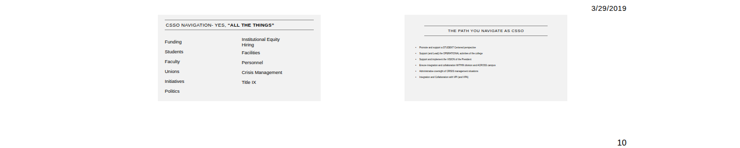3/29/2019
CSSO NAVIGATION- YES, “ALL THE THINGS”
Funding
Students
Faculty
Unions
Initiatives
Politics
Institutional Equity
Hiring
Facilities
Personnel
Crisis Management
Title IX
THE PATH YOU NAVIGATE AS CSSO
Promote and support a STUDENT Centered perspective
Support (and Lead) the OPERATIONAL activities of the college
Support and implement the VISION of the President
Ensure integration and collaboration WITHIN division and ACROSS campus
Administrative oversight of CRISIS management situations
Integration and Collaboration with VPI (and VPA)
10